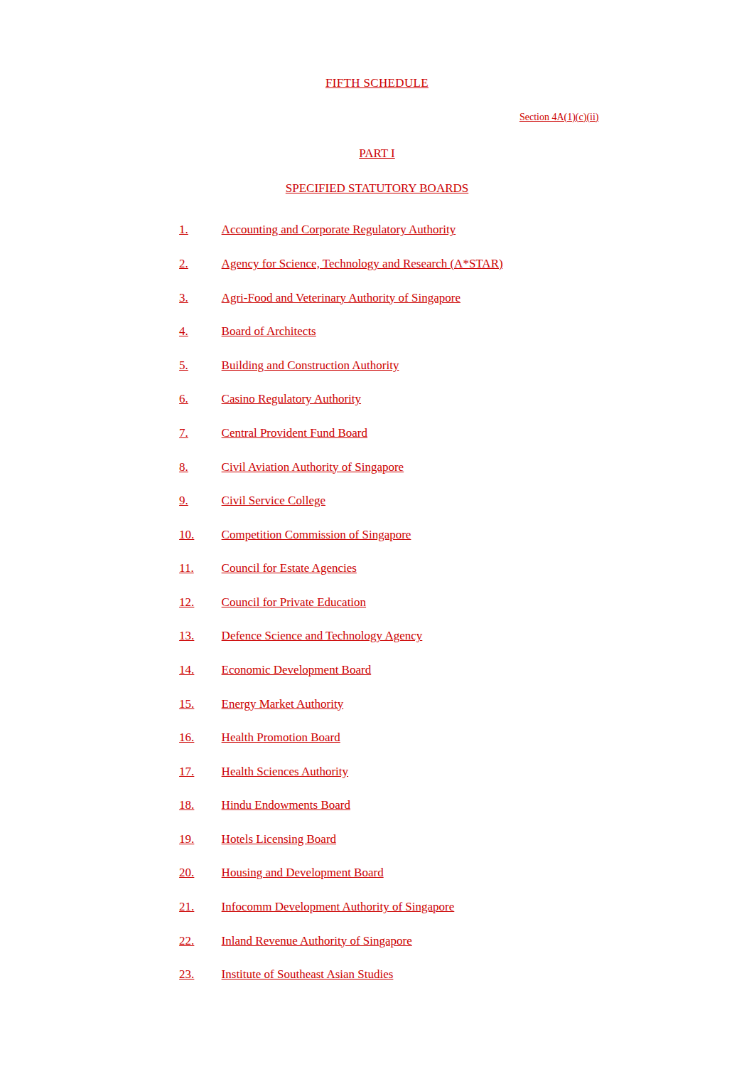FIFTH SCHEDULE
Section 4A(1)(c)(ii)
PART I
SPECIFIED STATUTORY BOARDS
1. Accounting and Corporate Regulatory Authority
2. Agency for Science, Technology and Research (A*STAR)
3. Agri-Food and Veterinary Authority of Singapore
4. Board of Architects
5. Building and Construction Authority
6. Casino Regulatory Authority
7. Central Provident Fund Board
8. Civil Aviation Authority of Singapore
9. Civil Service College
10. Competition Commission of Singapore
11. Council for Estate Agencies
12. Council for Private Education
13. Defence Science and Technology Agency
14. Economic Development Board
15. Energy Market Authority
16. Health Promotion Board
17. Health Sciences Authority
18. Hindu Endowments Board
19. Hotels Licensing Board
20. Housing and Development Board
21. Infocomm Development Authority of Singapore
22. Inland Revenue Authority of Singapore
23. Institute of Southeast Asian Studies